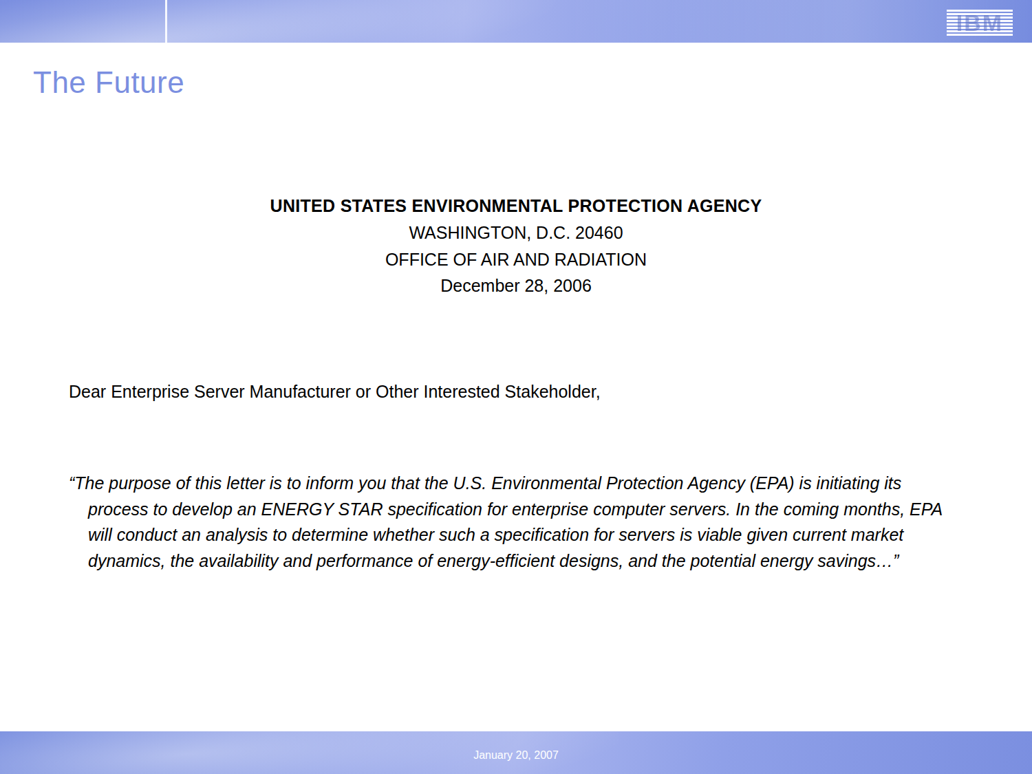IBM
The Future
UNITED STATES ENVIRONMENTAL PROTECTION AGENCY
WASHINGTON, D.C. 20460
OFFICE OF AIR AND RADIATION
December 28, 2006
Dear Enterprise Server Manufacturer or Other Interested Stakeholder,
“The purpose of this letter is to inform you that the U.S. Environmental Protection Agency (EPA) is initiating its process to develop an ENERGY STAR specification for enterprise computer servers. In the coming months, EPA will conduct an analysis to determine whether such a specification for servers is viable given current market dynamics, the availability and performance of energy-efficient designs, and the potential energy savings…”
January 20, 2007